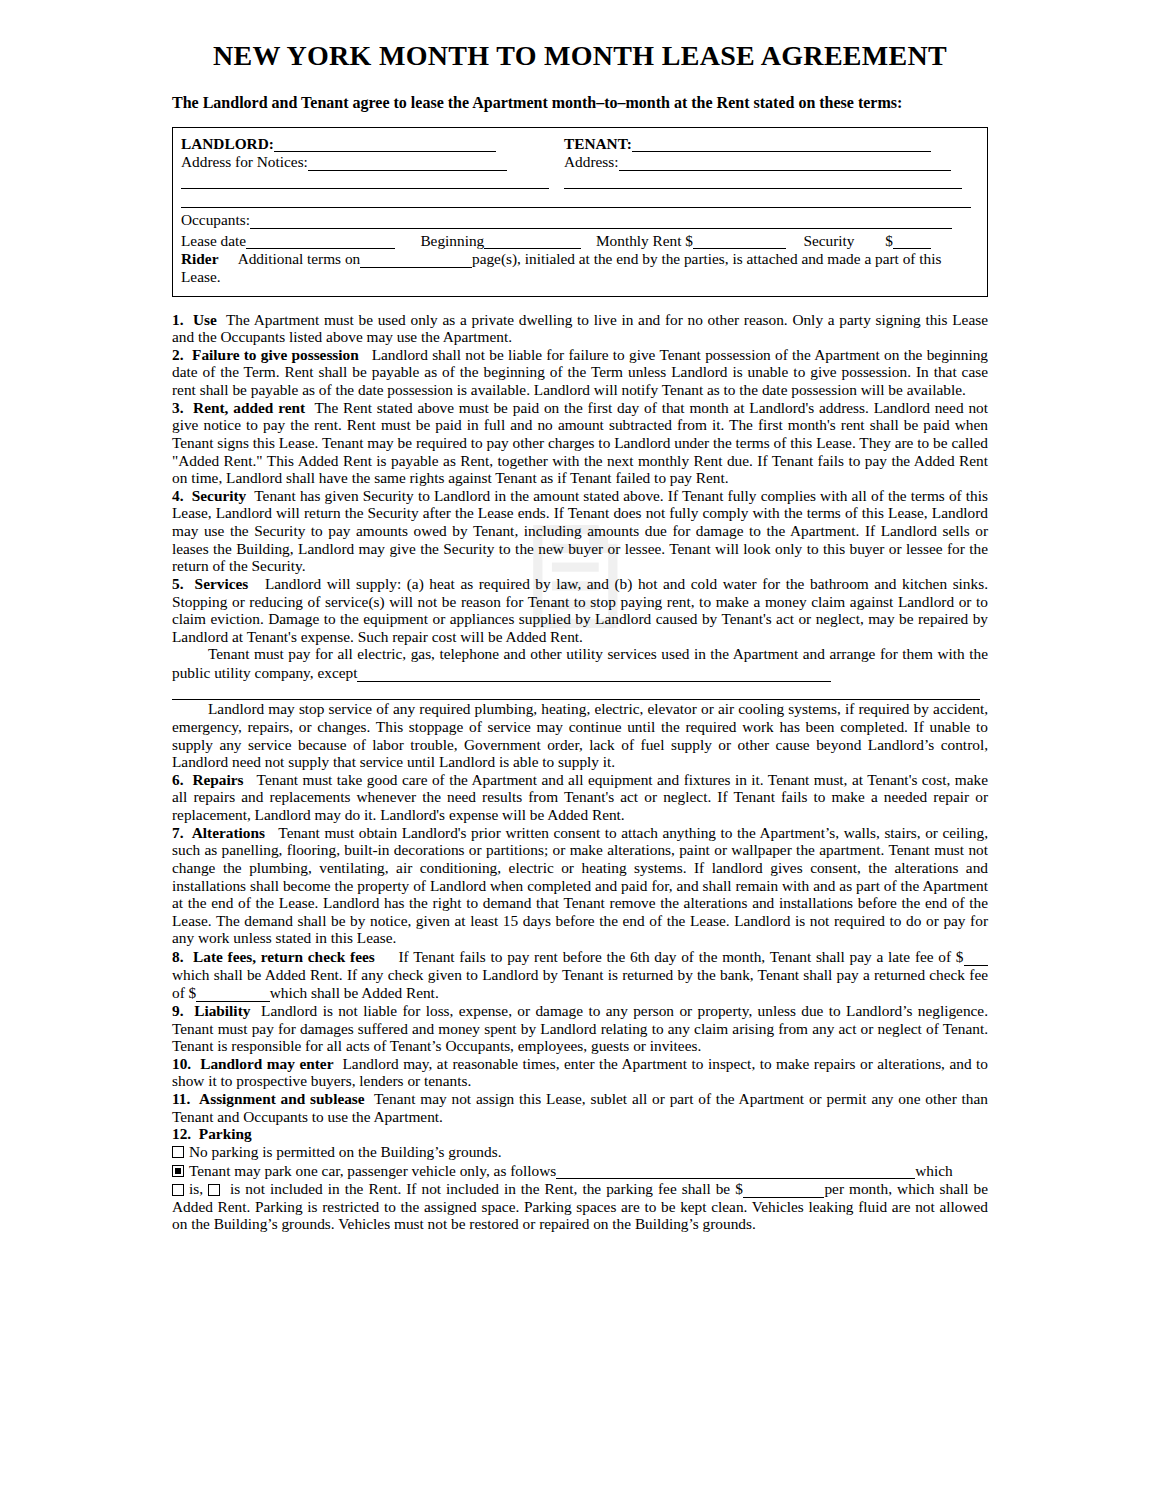NEW YORK MONTH TO MONTH LEASE AGREEMENT
The Landlord and Tenant agree to lease the Apartment month–to–month at the Rent stated on these terms:
| LANDLORD: | TENANT: |
| Address for Notices: | Address: |
Occupants:
| Lease date | Beginning | Monthly Rent $ | Security $ |
Rider Additional terms on page(s), initialed at the end by the parties, is attached and made a part of this Lease.
🗎
1. Use The Apartment must be used only as a private dwelling to live in and for no other reason. Only a party signing this Lease and the Occupants listed above may use the Apartment.
2. Failure to give possession Landlord shall not be liable for failure to give Tenant possession of the Apartment on the beginning date of the Term. Rent shall be payable as of the beginning of the Term unless Landlord is unable to give possession. In that case rent shall be payable as of the date possession is available. Landlord will notify Tenant as to the date possession will be available.
3. Rent, added rent The Rent stated above must be paid on the first day of that month at Landlord's address. Landlord need not give notice to pay the rent. Rent must be paid in full and no amount subtracted from it. The first month's rent shall be paid when Tenant signs this Lease. Tenant may be required to pay other charges to Landlord under the terms of this Lease. They are to be called "Added Rent." This Added Rent is payable as Rent, together with the next monthly Rent due. If Tenant fails to pay the Added Rent on time, Landlord shall have the same rights against Tenant as if Tenant failed to pay Rent.
4. Security Tenant has given Security to Landlord in the amount stated above. If Tenant fully complies with all of the terms of this Lease, Landlord will return the Security after the Lease ends. If Tenant does not fully comply with the terms of this Lease, Landlord may use the Security to pay amounts owed by Tenant, including amounts due for damage to the Apartment. If Landlord sells or leases the Building, Landlord may give the Security to the new buyer or lessee. Tenant will look only to this buyer or lessee for the return of the Security.
5. Services Landlord will supply: (a) heat as required by law, and (b) hot and cold water for the bathroom and kitchen sinks. Stopping or reducing of service(s) will not be reason for Tenant to stop paying rent, to make a money claim against Landlord or to claim eviction. Damage to the equipment or appliances supplied by Landlord caused by Tenant's act or neglect, may be repaired by Landlord at Tenant's expense. Such repair cost will be Added Rent.
Tenant must pay for all electric, gas, telephone and other utility services used in the Apartment and arrange for them with the public utility company, except
Landlord may stop service of any required plumbing, heating, electric, elevator or air cooling systems, if required by accident, emergency, repairs, or changes. This stoppage of service may continue until the required work has been completed. If unable to supply any service because of labor trouble, Government order, lack of fuel supply or other cause beyond Landlord’s control, Landlord need not supply that service until Landlord is able to supply it.
6. Repairs Tenant must take good care of the Apartment and all equipment and fixtures in it. Tenant must, at Tenant's cost, make all repairs and replacements whenever the need results from Tenant's act or neglect. If Tenant fails to make a needed repair or replacement, Landlord may do it. Landlord's expense will be Added Rent.
7. Alterations Tenant must obtain Landlord's prior written consent to attach anything to the Apartment’s, walls, stairs, or ceiling, such as panelling, flooring, built-in decorations or partitions; or make alterations, paint or wallpaper the apartment. Tenant must not change the plumbing, ventilating, air conditioning, electric or heating systems. If landlord gives consent, the alterations and installations shall become the property of Landlord when completed and paid for, and shall remain with and as part of the Apartment at the end of the Lease. Landlord has the right to demand that Tenant remove the alterations and installations before the end of the Lease. The demand shall be by notice, given at least 15 days before the end of the Lease. Landlord is not required to do or pay for any work unless stated in this Lease.
8. Late fees, return check fees If Tenant fails to pay rent before the 6th day of the month, Tenant shall pay a late fee of $ which shall be Added Rent. If any check given to Landlord by Tenant is returned by the bank, Tenant shall pay a returned check fee of $ which shall be Added Rent.
9. Liability Landlord is not liable for loss, expense, or damage to any person or property, unless due to Landlord’s negligence. Tenant must pay for damages suffered and money spent by Landlord relating to any claim arising from any act or neglect of Tenant. Tenant is responsible for all acts of Tenant’s Occupants, employees, guests or invitees.
10. Landlord may enter Landlord may, at reasonable times, enter the Apartment to inspect, to make repairs or alterations, and to show it to prospective buyers, lenders or tenants.
11. Assignment and sublease Tenant may not assign this Lease, sublet all or part of the Apartment or permit any one other than Tenant and Occupants to use the Apartment.
12. Parking
No parking is permitted on the Building’s grounds.
Tenant may park one car, passenger vehicle only, as follows which
is, is not included in the Rent. If not included in the Rent, the parking fee shall be $ per month, which shall be Added Rent. Parking is restricted to the assigned space. Parking spaces are to be kept clean. Vehicles leaking fluid are not allowed on the Building’s grounds. Vehicles must not be restored or repaired on the Building’s grounds.